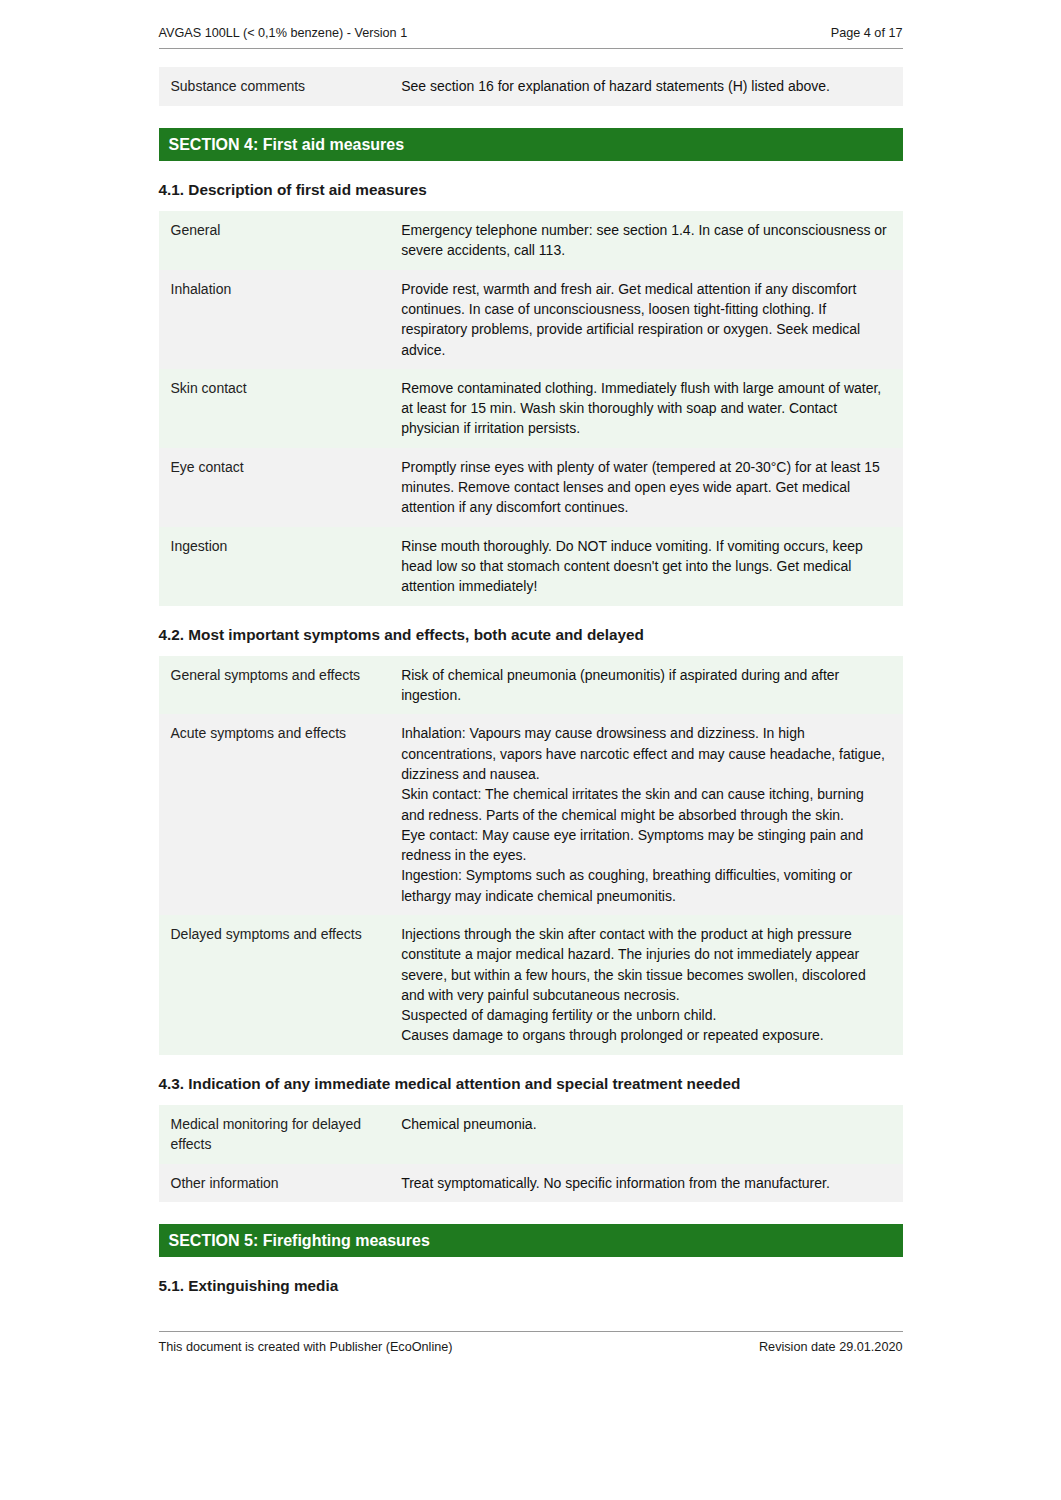AVGAS 100LL (< 0,1% benzene) - Version 1
Page 4 of 17
| Substance comments | See section 16 for explanation of hazard statements (H) listed above. |
SECTION 4: First aid measures
4.1. Description of first aid measures
| General | Emergency telephone number: see section 1.4. In case of unconsciousness or severe accidents, call 113. |
| Inhalation | Provide rest, warmth and fresh air. Get medical attention if any discomfort continues. In case of unconsciousness, loosen tight-fitting clothing. If respiratory problems, provide artificial respiration or oxygen. Seek medical advice. |
| Skin contact | Remove contaminated clothing. Immediately flush with large amount of water, at least for 15 min. Wash skin thoroughly with soap and water. Contact physician if irritation persists. |
| Eye contact | Promptly rinse eyes with plenty of water (tempered at 20-30°C) for at least 15 minutes. Remove contact lenses and open eyes wide apart. Get medical attention if any discomfort continues. |
| Ingestion | Rinse mouth thoroughly. Do NOT induce vomiting. If vomiting occurs, keep head low so that stomach content doesn't get into the lungs. Get medical attention immediately! |
4.2. Most important symptoms and effects, both acute and delayed
| General symptoms and effects | Risk of chemical pneumonia (pneumonitis) if aspirated during and after ingestion. |
| Acute symptoms and effects | Inhalation: Vapours may cause drowsiness and dizziness. In high concentrations, vapors have narcotic effect and may cause headache, fatigue, dizziness and nausea. Skin contact: The chemical irritates the skin and can cause itching, burning and redness. Parts of the chemical might be absorbed through the skin. Eye contact: May cause eye irritation. Symptoms may be stinging pain and redness in the eyes. Ingestion: Symptoms such as coughing, breathing difficulties, vomiting or lethargy may indicate chemical pneumonitis. |
| Delayed symptoms and effects | Injections through the skin after contact with the product at high pressure constitute a major medical hazard. The injuries do not immediately appear severe, but within a few hours, the skin tissue becomes swollen, discolored and with very painful subcutaneous necrosis. Suspected of damaging fertility or the unborn child. Causes damage to organs through prolonged or repeated exposure. |
4.3. Indication of any immediate medical attention and special treatment needed
| Medical monitoring for delayed effects | Chemical pneumonia. |
| Other information | Treat symptomatically. No specific information from the manufacturer. |
SECTION 5: Firefighting measures
5.1. Extinguishing media
This document is created with Publisher (EcoOnline)
Revision date 29.01.2020